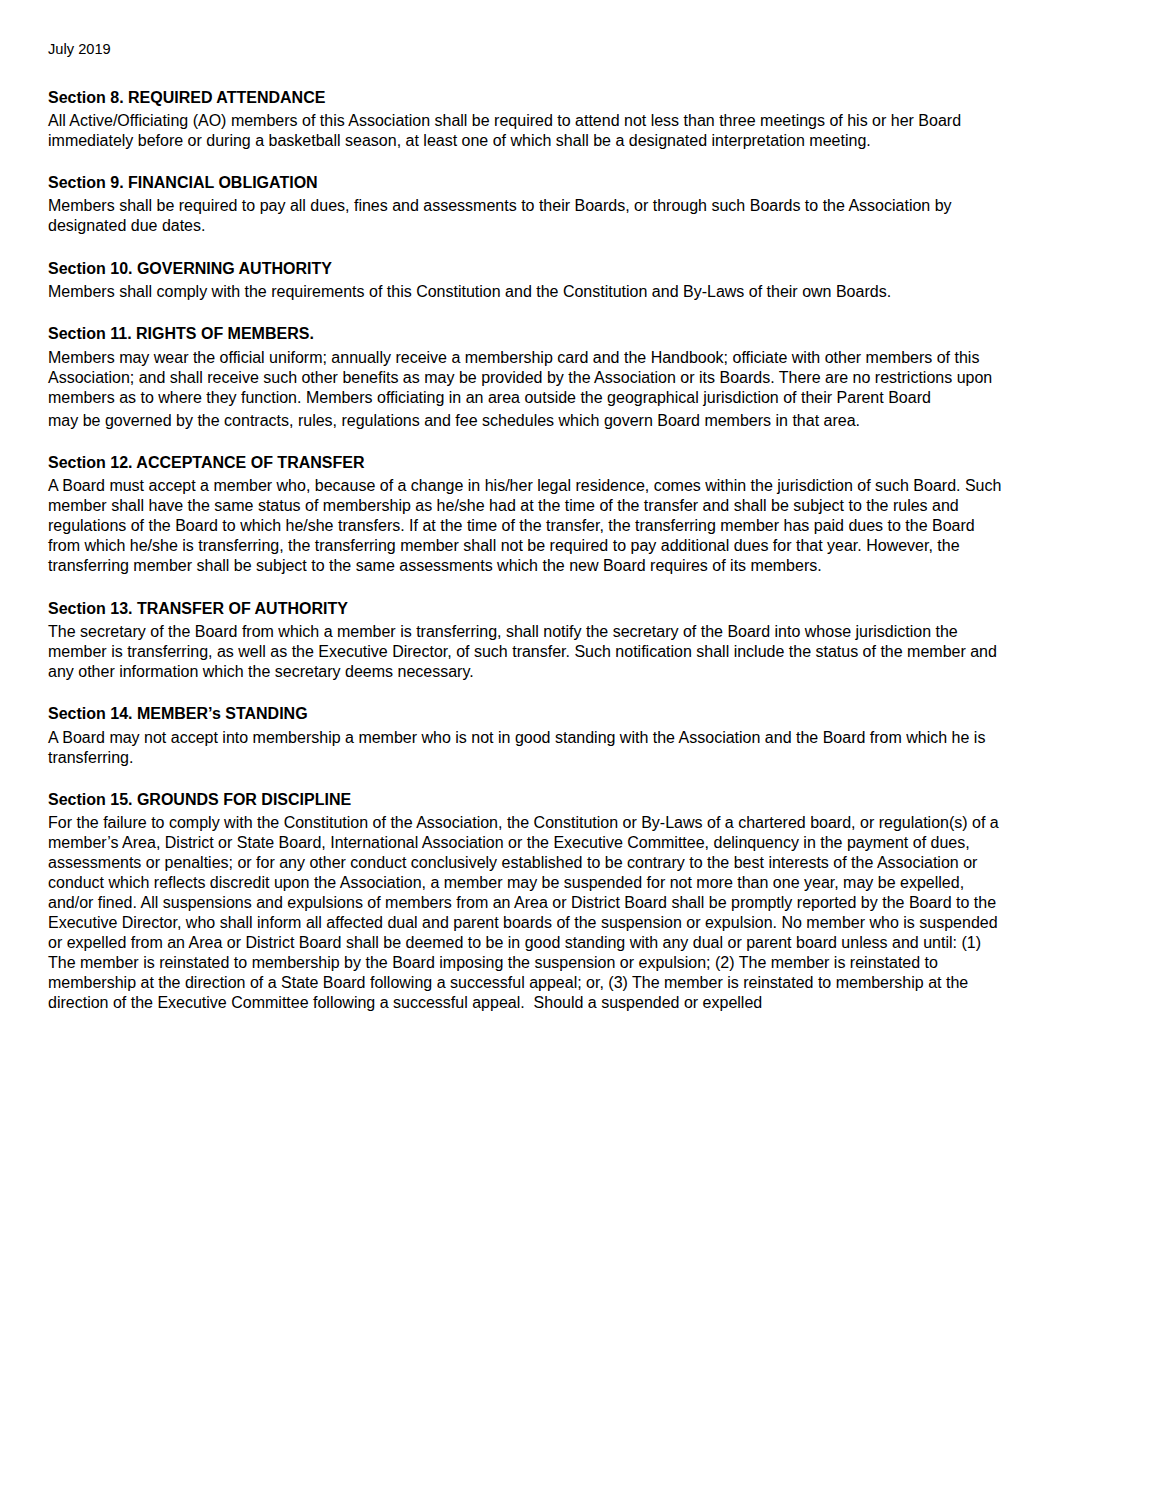July 2019
Section 8. REQUIRED ATTENDANCE
All Active/Officiating (AO) members of this Association shall be required to attend not less than three meetings of his or her Board immediately before or during a basketball season, at least one of which shall be a designated interpretation meeting.
Section 9. FINANCIAL OBLIGATION
Members shall be required to pay all dues, fines and assessments to their Boards, or through such Boards to the Association by designated due dates.
Section 10. GOVERNING AUTHORITY
Members shall comply with the requirements of this Constitution and the Constitution and By-Laws of their own Boards.
Section 11. RIGHTS OF MEMBERS.
Members may wear the official uniform; annually receive a membership card and the Handbook; officiate with other members of this Association; and shall receive such other benefits as may be provided by the Association or its Boards. There are no restrictions upon members as to where they function. Members officiating in an area outside the geographical jurisdiction of their Parent Board
may be governed by the contracts, rules, regulations and fee schedules which govern Board members in that area.
Section 12. ACCEPTANCE OF TRANSFER
A Board must accept a member who, because of a change in his/her legal residence, comes within the jurisdiction of such Board. Such member shall have the same status of membership as he/she had at the time of the transfer and shall be subject to the rules and regulations of the Board to which he/she transfers. If at the time of the transfer, the transferring member has paid dues to the Board from which he/she is transferring, the transferring member shall not be required to pay additional dues for that year. However, the transferring member shall be subject to the same assessments which the new Board requires of its members.
Section 13. TRANSFER OF AUTHORITY
The secretary of the Board from which a member is transferring, shall notify the secretary of the Board into whose jurisdiction the member is transferring, as well as the Executive Director, of such transfer. Such notification shall include the status of the member and any other information which the secretary deems necessary.
Section 14. MEMBER’s STANDING
A Board may not accept into membership a member who is not in good standing with the Association and the Board from which he is transferring.
Section 15. GROUNDS FOR DISCIPLINE
For the failure to comply with the Constitution of the Association, the Constitution or By-Laws of a chartered board, or regulation(s) of a member’s Area, District or State Board, International Association or the Executive Committee, delinquency in the payment of dues, assessments or penalties; or for any other conduct conclusively established to be contrary to the best interests of the Association or conduct which reflects discredit upon the Association, a member may be suspended for not more than one year, may be expelled, and/or fined. All suspensions and expulsions of members from an Area or District Board shall be promptly reported by the Board to the Executive Director, who shall inform all affected dual and parent boards of the suspension or expulsion. No member who is suspended or expelled from an Area or District Board shall be deemed to be in good standing with any dual or parent board unless and until: (1) The member is reinstated to membership by the Board imposing the suspension or expulsion; (2) The member is reinstated to membership at the direction of a State Board following a successful appeal; or, (3) The member is reinstated to membership at the direction of the Executive Committee following a successful appeal. Should a suspended or expelled